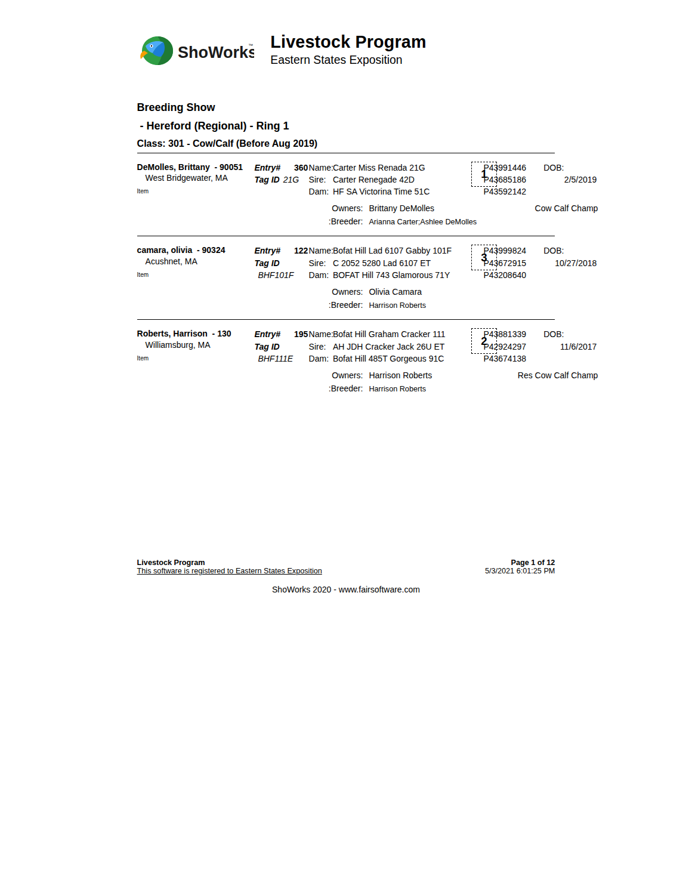ShoWorks ™
Livestock Program
Eastern States Exposition
Breeding Show
- Hereford (Regional) - Ring 1
Class: 301 - Cow/Calf (Before Aug 2019)
1
DeMolles, Brittany - 90051
West Bridgewater, MA
Item
Entry#360
Tag ID 21G
Name: Carter Miss Renada 21G
Sire: Carter Renegade 42D
Dam: HF SA Victorina Time 51C
P43991446
P43685186
P43592142
DOB:
2/5/2019
Owners:
Brittany DeMolles
Cow Calf Champ
:Breeder:
Arianna Carter;Ashlee DeMolles
3
camara, olivia - 90324
Acushnet, MA
Item
Entry#122
Tag ID BHF101F
Name: Bofat Hill Lad 6107 Gabby 101F
Sire: C 2052 5280 Lad 6107 ET
Dam: BOFAT Hill 743 Glamorous 71Y
P43999824
P43672915
P43208640
DOB:
10/27/2018
Owners:
Olivia Camara
:Breeder:
Harrison Roberts
2
Roberts, Harrison - 130
Williamsburg, MA
Item
Entry#195
Tag ID BHF111E
Name: Bofat Hill Graham Cracker 111
Sire: AH JDH Cracker Jack 26U ET
Dam: Bofat Hill 485T Gorgeous 91C
P43881339
P42924297
P43674138
DOB:
11/6/2017
Owners:
Harrison Roberts
Res Cow Calf Champ
:Breeder:
Harrison Roberts
Livestock Program
Page 1 of 12
This software is registered to Eastern States Exposition
5/3/2021 6:01:25 PM
ShoWorks 2020 - www.fairsoftware.com